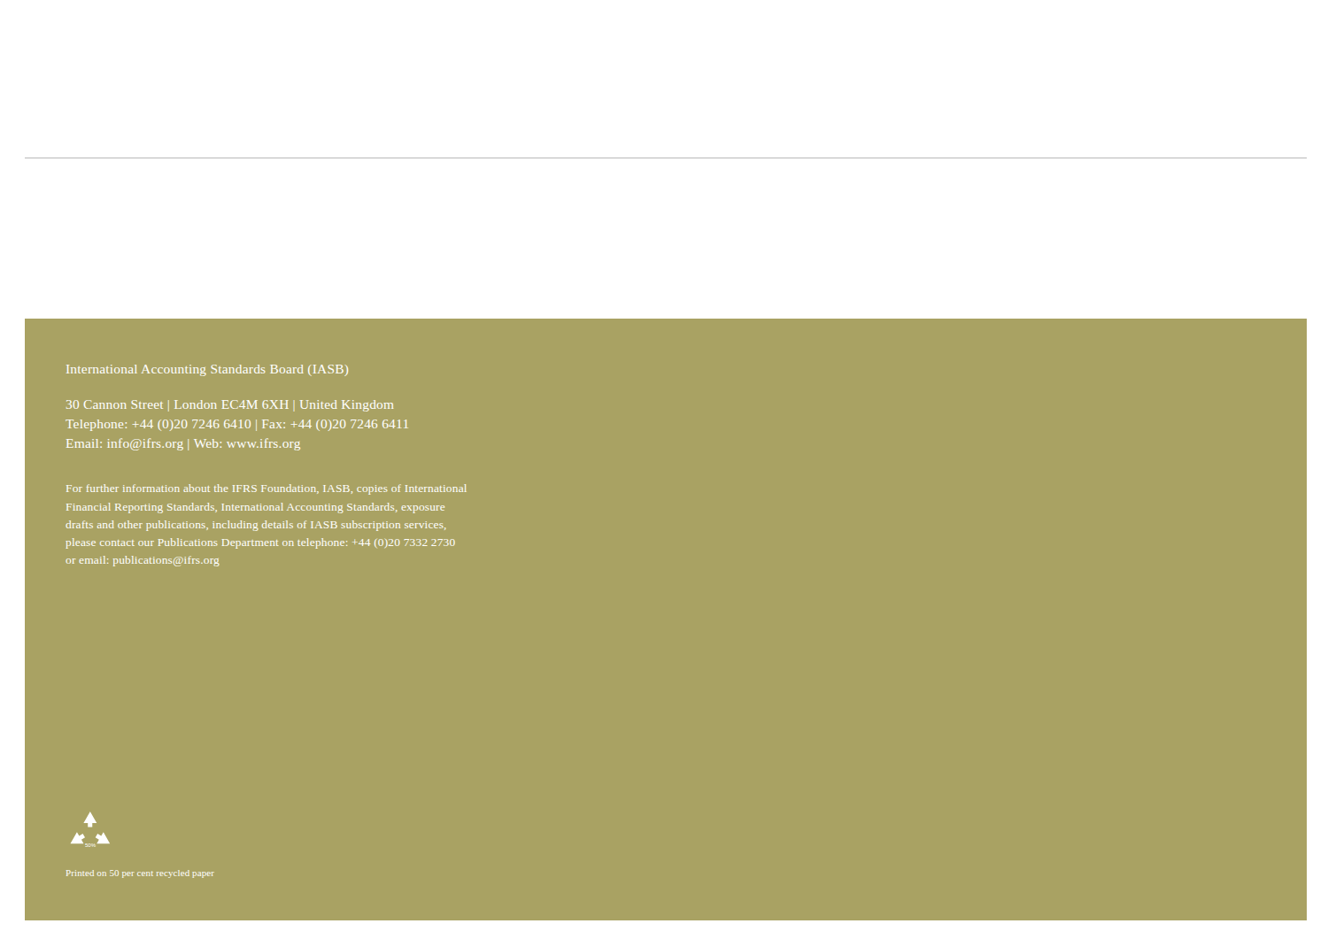International Accounting Standards Board (IASB)
30 Cannon Street|London EC4M 6XH|United Kingdom
Telephone: +44 (0)20 7246 6410|Fax: +44 (0)20 7246 6411
Email: info@ifrs.org|Web: www.ifrs.org
For further information about the IFRS Foundation, IASB, copies of International
Financial Reporting Standards, International Accounting Standards, exposure
drafts and other publications, including details of IASB subscription services,
please contact our Publications Department on telephone: +44 (0)20 7332 2730
or email: publications@ifrs.org
50%
Printed on 50 per cent recycled paper